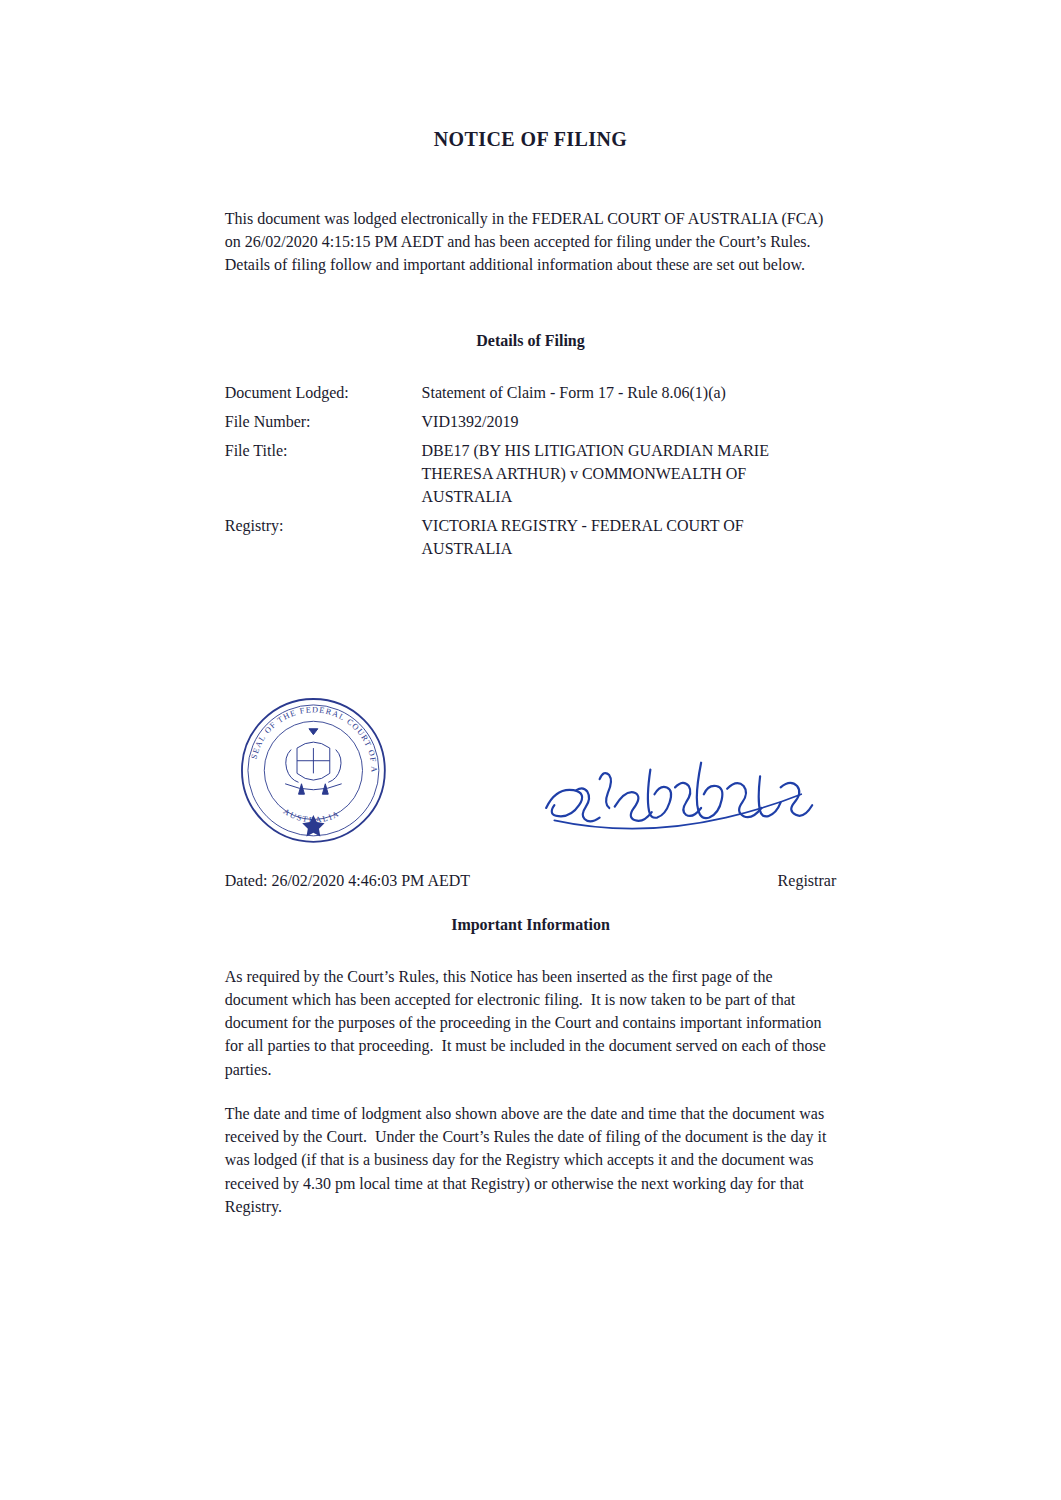NOTICE OF FILING
This document was lodged electronically in the FEDERAL COURT OF AUSTRALIA (FCA) on 26/02/2020 4:15:15 PM AEDT and has been accepted for filing under the Court’s Rules. Details of filing follow and important additional information about these are set out below.
Details of Filing
| Document Lodged: | Statement of Claim - Form 17 - Rule 8.06(1)(a) |
| File Number: | VID1392/2019 |
| File Title: | DBE17 (BY HIS LITIGATION GUARDIAN MARIE THERESA ARTHUR) v COMMONWEALTH OF AUSTRALIA |
| Registry: | VICTORIA REGISTRY - FEDERAL COURT OF AUSTRALIA |
SEAL OF THE FEDERAL COURT OF AUSTRALIA AUSTRALIA
Dated: 26/02/2020 4:46:03 PM AEDT
Registrar
Important Information
As required by the Court’s Rules, this Notice has been inserted as the first page of the document which has been accepted for electronic filing. It is now taken to be part of that document for the purposes of the proceeding in the Court and contains important information for all parties to that proceeding. It must be included in the document served on each of those parties.
The date and time of lodgment also shown above are the date and time that the document was received by the Court. Under the Court’s Rules the date of filing of the document is the day it was lodged (if that is a business day for the Registry which accepts it and the document was received by 4.30 pm local time at that Registry) or otherwise the next working day for that Registry.